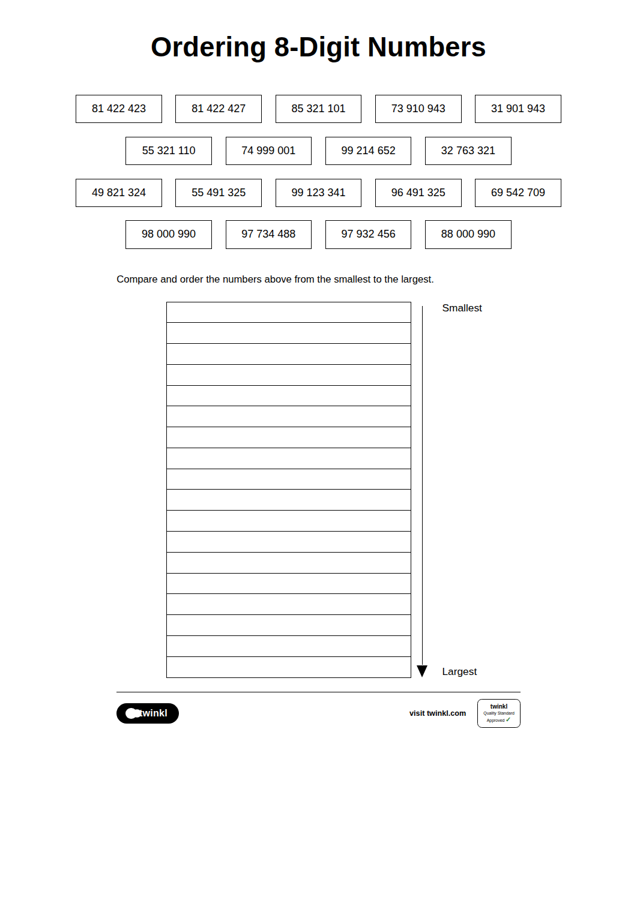Ordering 8-Digit Numbers
81 422 423
81 422 427
85 321 101
73 910 943
31 901 943
55 321 110
74 999 001
99 214 652
32 763 321
49 821 324
55 491 325
99 123 341
96 491 325
69 542 709
98 000 990
97 734 488
97 932 456
88 000 990
Compare and order the numbers above from the smallest to the largest.
Smallest Largest
twinkl
visit twinkl.com
twinkl Quality Standard
Approved ✓